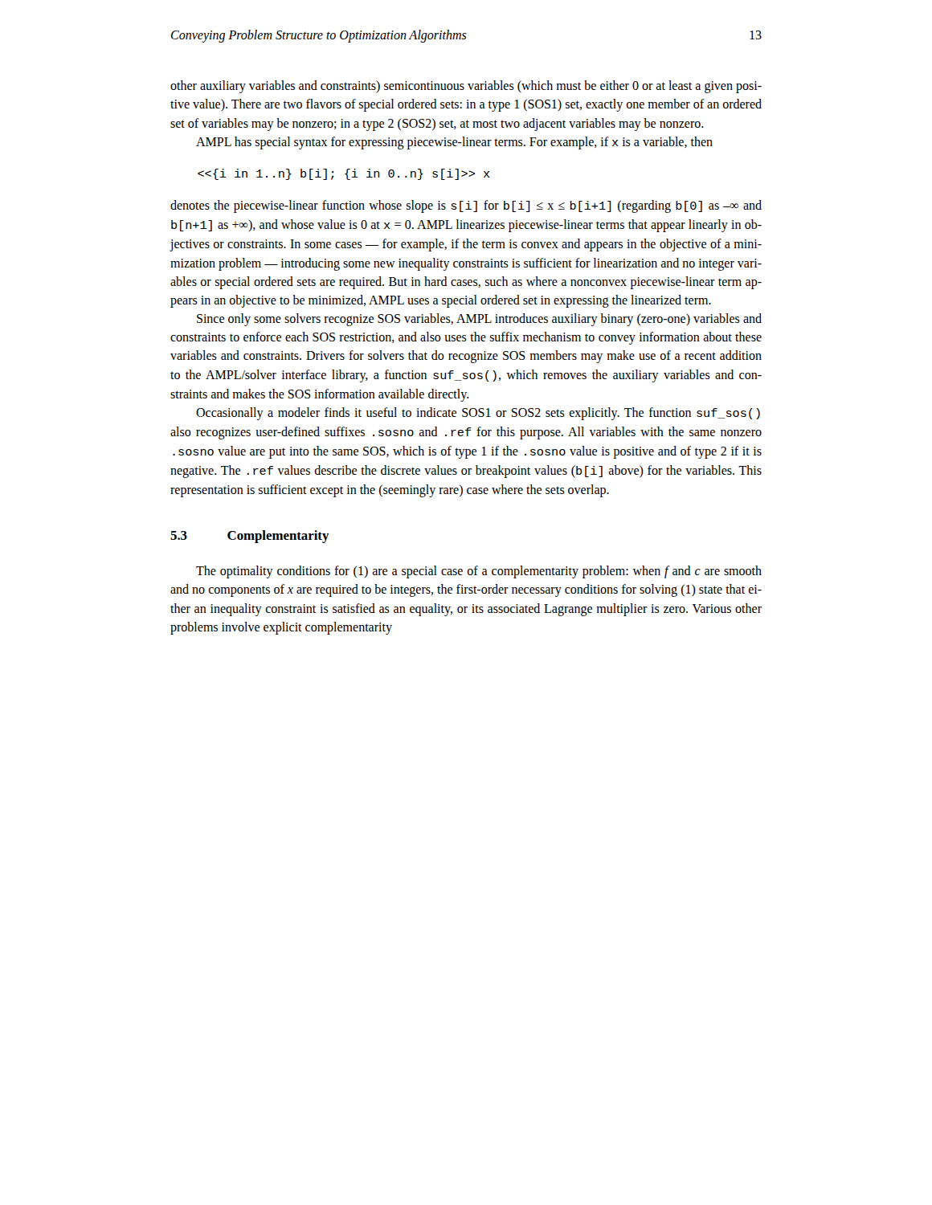Conveying Problem Structure to Optimization Algorithms 13
other auxiliary variables and constraints) semicontinuous variables (which must be either 0 or at least a given positive value). There are two flavors of special ordered sets: in a type 1 (SOS1) set, exactly one member of an ordered set of variables may be nonzero; in a type 2 (SOS2) set, at most two adjacent variables may be nonzero.
AMPL has special syntax for expressing piecewise-linear terms. For example, if x is a variable, then
<<{i in 1..n} b[i]; {i in 0..n} s[i]>> x
denotes the piecewise-linear function whose slope is s[i] for b[i] ≤ x ≤ b[i+1] (regarding b[0] as –∞ and b[n+1] as +∞), and whose value is 0 at x = 0. AMPL linearizes piecewise-linear terms that appear linearly in objectives or constraints. In some cases — for example, if the term is convex and appears in the objective of a minimization problem — introducing some new inequality constraints is sufficient for linearization and no integer variables or special ordered sets are required. But in hard cases, such as where a nonconvex piecewise-linear term appears in an objective to be minimized, AMPL uses a special ordered set in expressing the linearized term.
Since only some solvers recognize SOS variables, AMPL introduces auxiliary binary (zero-one) variables and constraints to enforce each SOS restriction, and also uses the suffix mechanism to convey information about these variables and constraints. Drivers for solvers that do recognize SOS members may make use of a recent addition to the AMPL/solver interface library, a function suf_sos(), which removes the auxiliary variables and constraints and makes the SOS information available directly.
Occasionally a modeler finds it useful to indicate SOS1 or SOS2 sets explicitly. The function suf_sos() also recognizes user-defined suffixes .sosno and .ref for this purpose. All variables with the same nonzero .sosno value are put into the same SOS, which is of type 1 if the .sosno value is positive and of type 2 if it is negative. The .ref values describe the discrete values or breakpoint values (b[i] above) for the variables. This representation is sufficient except in the (seemingly rare) case where the sets overlap.
5.3 Complementarity
The optimality conditions for (1) are a special case of a complementarity problem: when f and c are smooth and no components of x are required to be integers, the first-order necessary conditions for solving (1) state that either an inequality constraint is satisfied as an equality, or its associated Lagrange multiplier is zero. Various other problems involve explicit complementarity